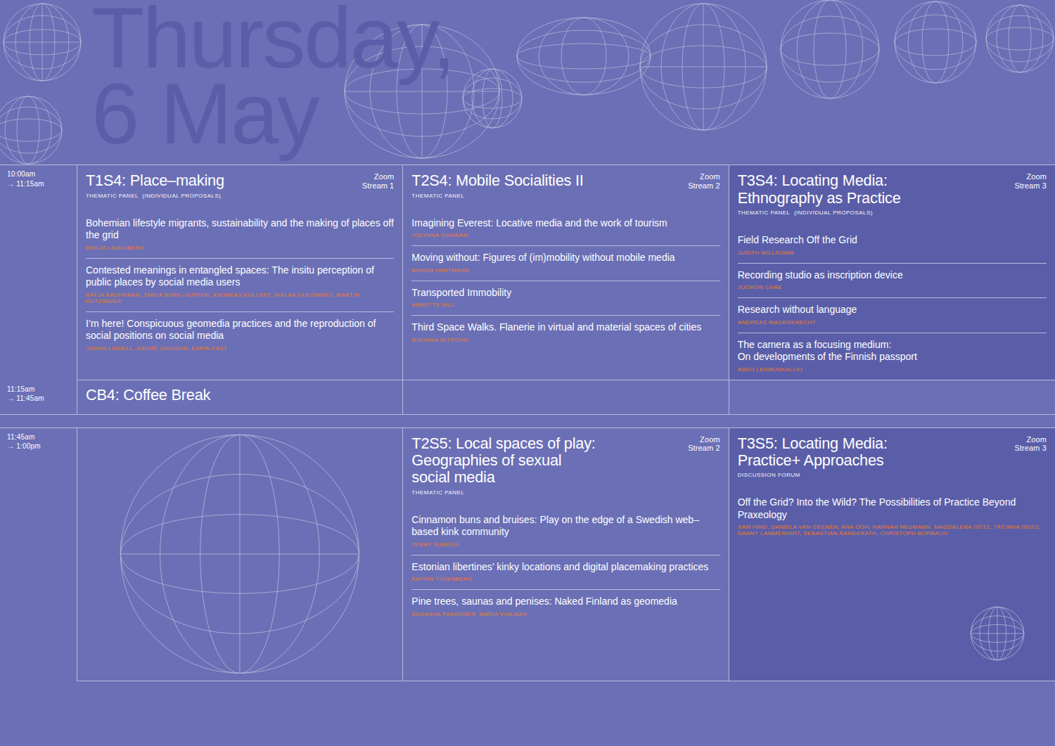Thursday, 6 May
10:00am → 11:15am
Zoom
Stream 1
T1S4: Place–making
Thematic Panel (Individual Proposals)
Bohemian lifestyle migrants, sustainability and the making of places off the grid Emilia Ljungberg
Contested meanings in entangled spaces: The insitu perception of public places by social media users Katja Kaufmann, Tabea Bork–Hüffer, Andreas Kollert, Niklas Gudowsky, Martin Rutzinger
I’m here! Conspicuous geomedia practices and the reproduction of social positions on social media Johan Lindell, André Jansson, Karin Fast
Zoom
Stream 2
T2S4: Mobile Socialities II
Thematic Panel
Imagining Everest: Locative media and the work of tourism Jolynna Sinanan
Moving without: Figures of (im)mobility without mobile media Maren Hartmann
Transported Immobility Annette Hill
Third Space Walks. Flanerie in virtual and material spaces of cities Mirjana Mitrovic
Zoom
Stream 3
T3S4: Locating Media:
Ethnography as Practice
Thematic Panel (Individual Proposals)
Field Research Off the Grid Judith Willkomm
Recording studio as inscription device Joohon Chae
Research without language Andreas Wagenknecht
The camera as a focusing medium:
On developments of the Finnish passport Asko Lehmuskallio
11:15am → 11:45am
CB4: Coffee Break
11:45am → 1:00pm
Zoom
Stream 2
T2S5: Local spaces of play:
Geographies of sexual
social media
Thematic Panel
Cinnamon buns and bruises: Play on the edge of a Swedish web–based kink community Jenny Sundén
Estonian libertines’ kinky locations and digital placemaking practices Katrin Tiidenberg
Pine trees, saunas and penises: Naked Finland as geomedia Susanna Paasonen, Maria Vihlman
Zoom
Stream 3
T3S5: Locating Media:
Practice+ Approaches
Discussion Forum
Off the Grid? Into the Wild? The Possibilities of Practice Beyond Praxeology Sam Hind, Daniela van Geenen, Ana Ooh, Hannah Neumann, Magdalena Götz, Tatjana Seitz, Danny Lammerhirt, Sebastian Randerath, Christoph Borbach